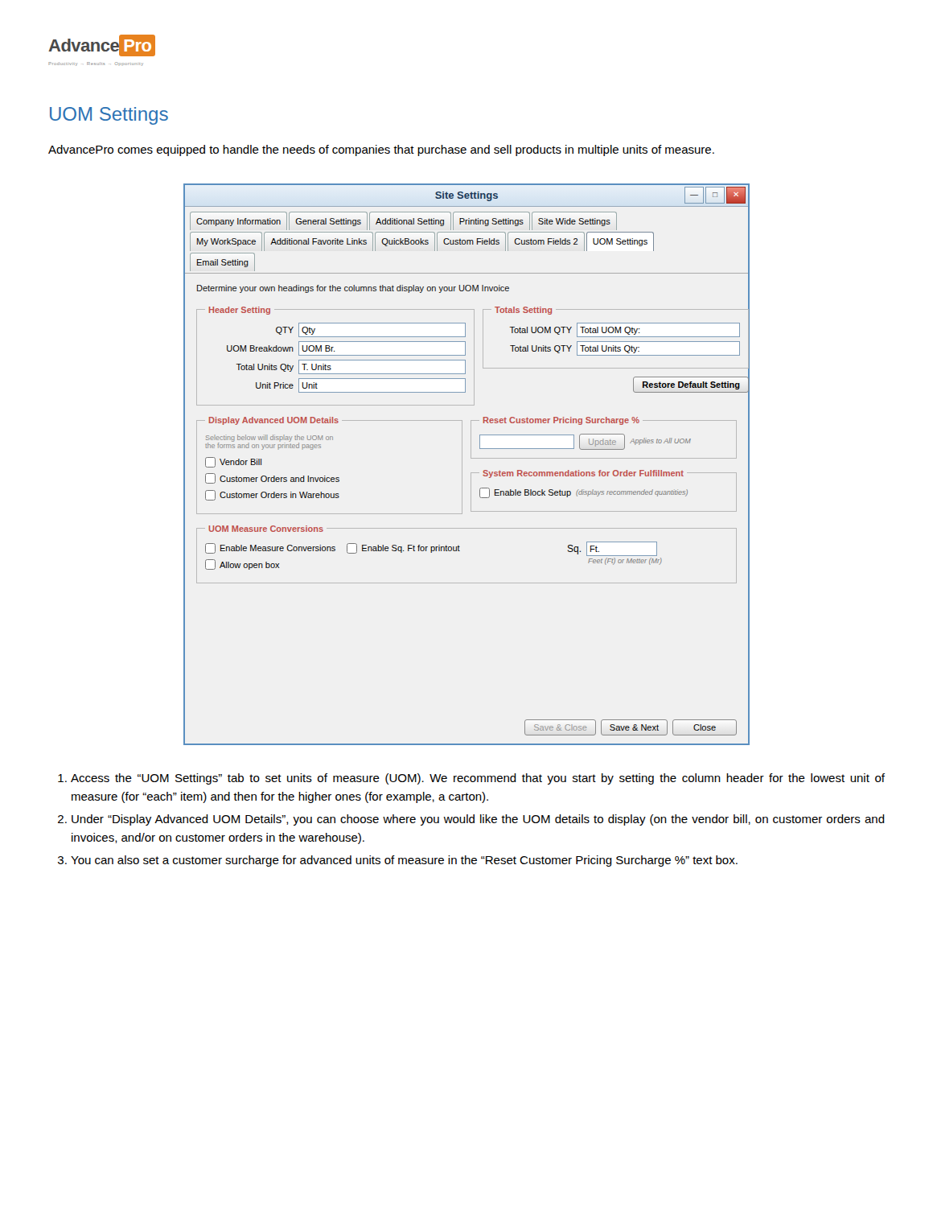Advance Pro
Productivity → Results → Opportunity
UOM Settings
AdvancePro comes equipped to handle the needs of companies that purchase and sell products in multiple units of measure.
Site Settings
—□✕
Company Information
General Settings
Additional Setting
Printing Settings
Site Wide Settings
My WorkSpace
Additional Favorite Links
QuickBooks
Custom Fields
Custom Fields 2
UOM Settings
Email Setting
Determine your own headings for the columns that display on your UOM Invoice
Header Setting
QTY
UOM Breakdown
Total Units Qty
Unit Price
Totals Setting
Total UOM QTY
Total Units QTY
Restore Default Setting
Display Advanced UOM Details
Selecting below will display the UOM on
the forms and on your printed pages
Vendor Bill
Customer Orders and Invoices
Customer Orders in Warehous
Reset Customer Pricing Surcharge %
Update Applies to All UOM
System Recommendations for Order Fulfillment
Enable Block Setup (displays recommended quantities)
UOM Measure Conversions
Enable Measure Conversions Enable Sq. Ft for printout
Allow open box
Sq.
Feet (Ft) or Metter (Mr)
Save & Close Save & Next Close
Access the “UOM Settings” tab to set units of measure (UOM). We recommend that you start by setting the column header for the lowest unit of measure (for “each” item) and then for the higher ones (for example, a carton).
Under “Display Advanced UOM Details”, you can choose where you would like the UOM details to display (on the vendor bill, on customer orders and invoices, and/or on customer orders in the warehouse).
You can also set a customer surcharge for advanced units of measure in the “Reset Customer Pricing Surcharge %” text box.